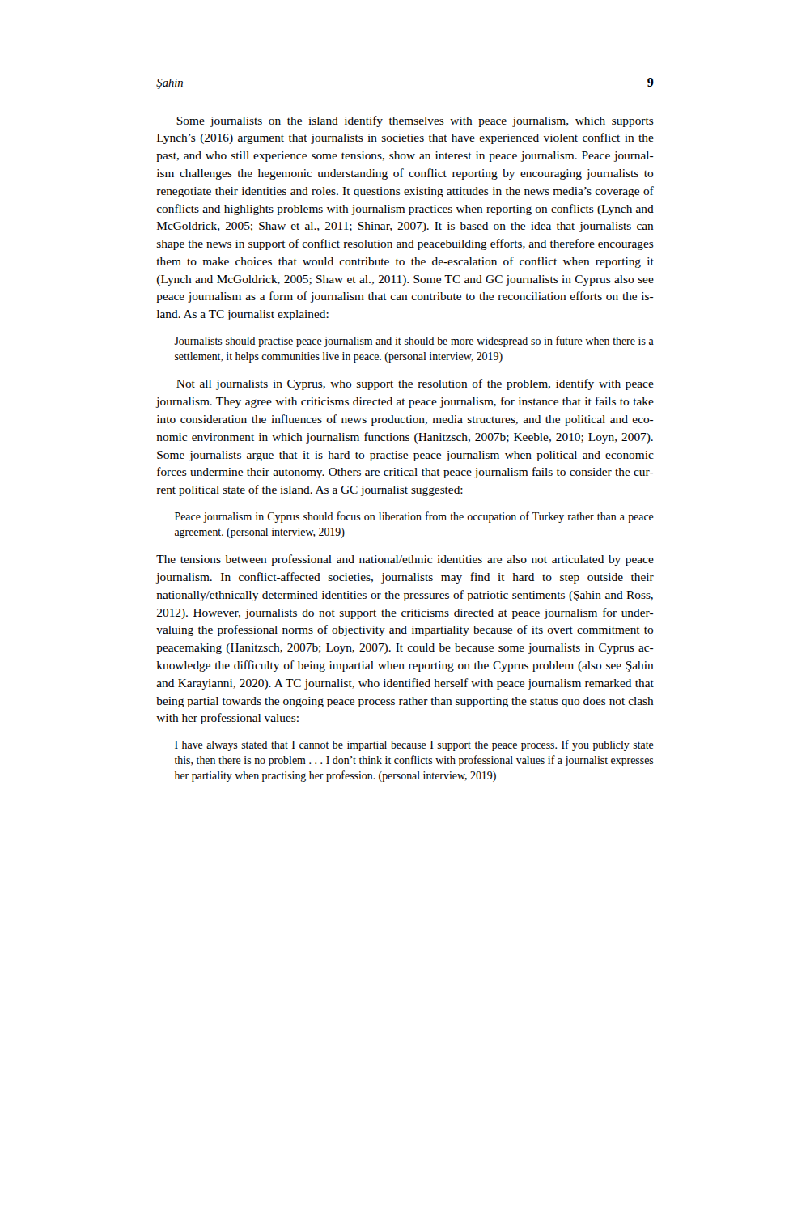Şahin 9
Some journalists on the island identify themselves with peace journalism, which supports Lynch’s (2016) argument that journalists in societies that have experienced violent conflict in the past, and who still experience some tensions, show an interest in peace journalism. Peace journalism challenges the hegemonic understanding of conflict reporting by encouraging journalists to renegotiate their identities and roles. It questions existing attitudes in the news media’s coverage of conflicts and highlights problems with journalism practices when reporting on conflicts (Lynch and McGoldrick, 2005; Shaw et al., 2011; Shinar, 2007). It is based on the idea that journalists can shape the news in support of conflict resolution and peacebuilding efforts, and therefore encourages them to make choices that would contribute to the de-escalation of conflict when reporting it (Lynch and McGoldrick, 2005; Shaw et al., 2011). Some TC and GC journalists in Cyprus also see peace journalism as a form of journalism that can contribute to the reconciliation efforts on the island. As a TC journalist explained:
Journalists should practise peace journalism and it should be more widespread so in future when there is a settlement, it helps communities live in peace. (personal interview, 2019)
Not all journalists in Cyprus, who support the resolution of the problem, identify with peace journalism. They agree with criticisms directed at peace journalism, for instance that it fails to take into consideration the influences of news production, media structures, and the political and economic environment in which journalism functions (Hanitzsch, 2007b; Keeble, 2010; Loyn, 2007). Some journalists argue that it is hard to practise peace journalism when political and economic forces undermine their autonomy. Others are critical that peace journalism fails to consider the current political state of the island. As a GC journalist suggested:
Peace journalism in Cyprus should focus on liberation from the occupation of Turkey rather than a peace agreement. (personal interview, 2019)
The tensions between professional and national/ethnic identities are also not articulated by peace journalism. In conflict-affected societies, journalists may find it hard to step outside their nationally/ethnically determined identities or the pressures of patriotic sentiments (Şahin and Ross, 2012). However, journalists do not support the criticisms directed at peace journalism for undervaluing the professional norms of objectivity and impartiality because of its overt commitment to peacemaking (Hanitzsch, 2007b; Loyn, 2007). It could be because some journalists in Cyprus acknowledge the difficulty of being impartial when reporting on the Cyprus problem (also see Şahin and Karayianni, 2020). A TC journalist, who identified herself with peace journalism remarked that being partial towards the ongoing peace process rather than supporting the status quo does not clash with her professional values:
I have always stated that I cannot be impartial because I support the peace process. If you publicly state this, then there is no problem . . . I don’t think it conflicts with professional values if a journalist expresses her partiality when practising her profession. (personal interview, 2019)